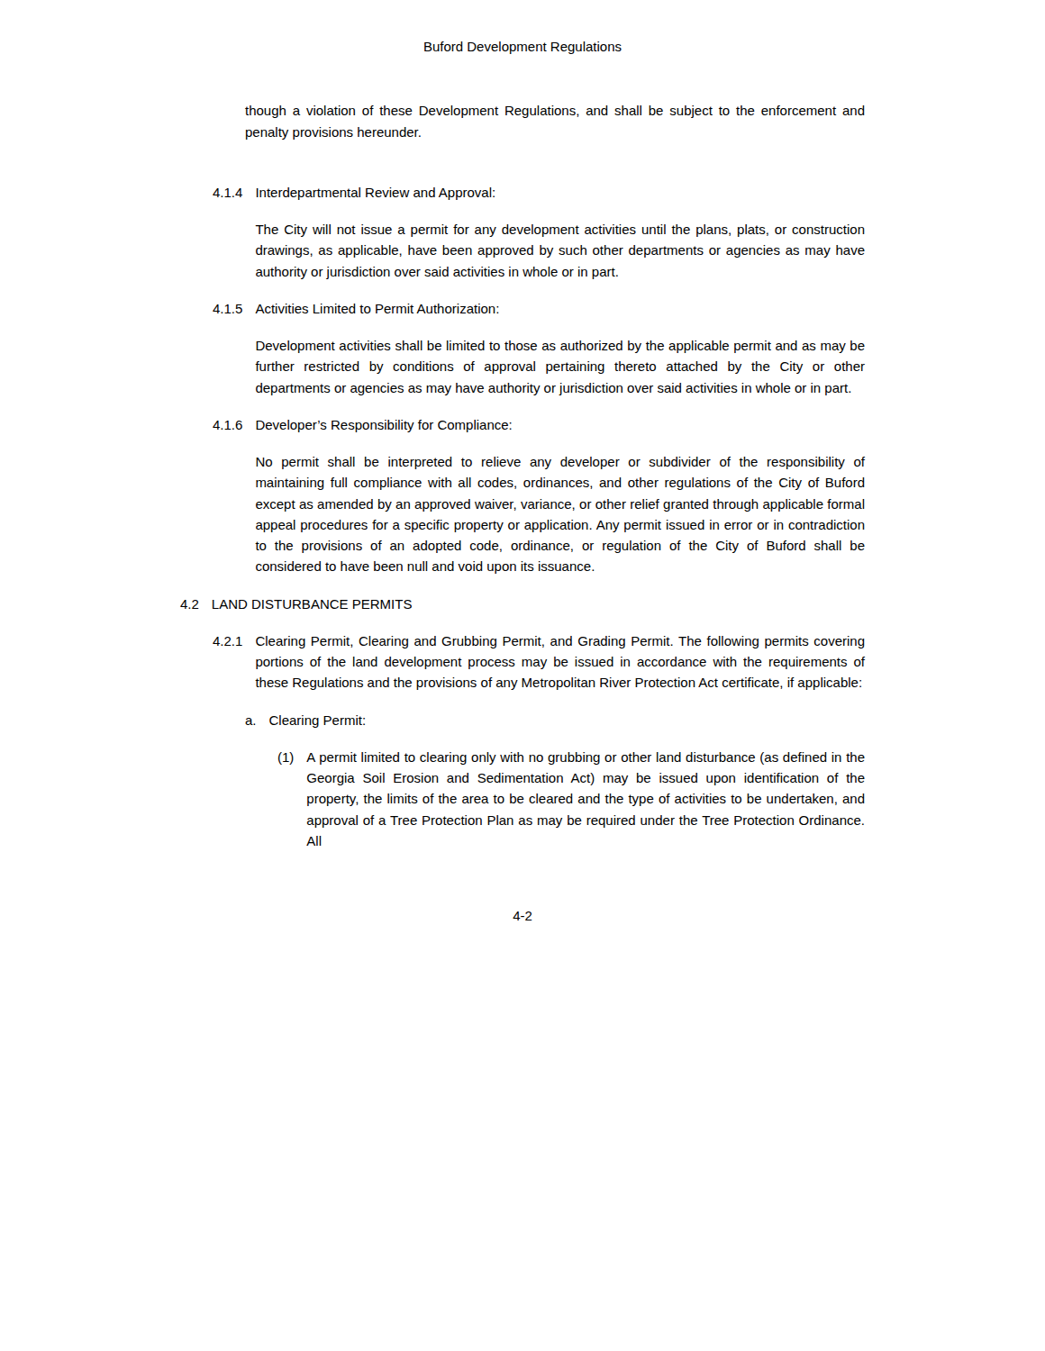Buford Development Regulations
though a violation of these Development Regulations, and shall be subject to the enforcement and penalty provisions hereunder.
4.1.4
Interdepartmental Review and Approval:
The City will not issue a permit for any development activities until the plans, plats, or construction drawings, as applicable, have been approved by such other departments or agencies as may have authority or jurisdiction over said activities in whole or in part.
4.1.5
Activities Limited to Permit Authorization:
Development activities shall be limited to those as authorized by the applicable permit and as may be further restricted by conditions of approval pertaining thereto attached by the City or other departments or agencies as may have authority or jurisdiction over said activities in whole or in part.
4.1.6
Developer’s Responsibility for Compliance:
No permit shall be interpreted to relieve any developer or subdivider of the responsibility of maintaining full compliance with all codes, ordinances, and other regulations of the City of Buford except as amended by an approved waiver, variance, or other relief granted through applicable formal appeal procedures for a specific property or application. Any permit issued in error or in contradiction to the provisions of an adopted code, ordinance, or regulation of the City of Buford shall be considered to have been null and void upon its issuance.
4.2
LAND DISTURBANCE PERMITS
4.2.1
Clearing Permit, Clearing and Grubbing Permit, and Grading Permit. The following permits covering portions of the land development process may be issued in accordance with the requirements of these Regulations and the provisions of any Metropolitan River Protection Act certificate, if applicable:
a.
Clearing Permit:
(1)
A permit limited to clearing only with no grubbing or other land disturbance (as defined in the Georgia Soil Erosion and Sedimentation Act) may be issued upon identification of the property, the limits of the area to be cleared and the type of activities to be undertaken, and approval of a Tree Protection Plan as may be required under the Tree Protection Ordinance. All
4-2